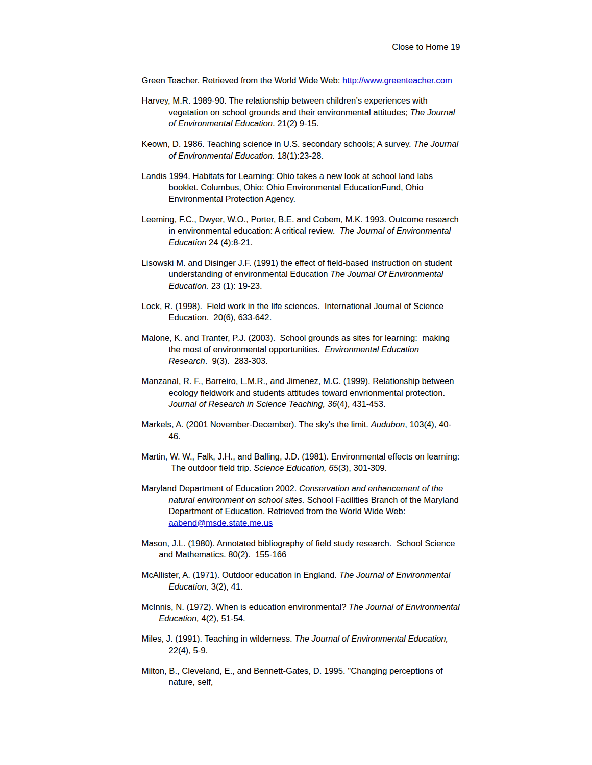Close to Home 19
Green Teacher. Retrieved from the World Wide Web: http://www.greenteacher.com
Harvey, M.R. 1989-90. The relationship between children’s experiences with vegetation on school grounds and their environmental attitudes; The Journal of Environmental Education. 21(2) 9-15.
Keown, D. 1986. Teaching science in U.S. secondary schools; A survey. The Journal of Environmental Education. 18(1):23-28.
Landis 1994. Habitats for Learning: Ohio takes a new look at school land labs booklet. Columbus, Ohio: Ohio Environmental EducationFund, Ohio Environmental Protection Agency.
Leeming, F.C., Dwyer, W.O., Porter, B.E. and Cobem, M.K. 1993. Outcome research in environmental education: A critical review. The Journal of Environmental Education 24 (4):8-21.
Lisowski M. and Disinger J.F. (1991) the effect of field-based instruction on student understanding of environmental Education The Journal Of Environmental Education. 23 (1): 19-23.
Lock, R. (1998). Field work in the life sciences. International Journal of Science Education. 20(6), 633-642.
Malone, K. and Tranter, P.J. (2003). School grounds as sites for learning: making the most of environmental opportunities. Environmental Education Research. 9(3). 283-303.
Manzanal, R. F., Barreiro, L.M.R., and Jimenez, M.C. (1999). Relationship between ecology fieldwork and students attitudes toward envrionmental protection. Journal of Research in Science Teaching, 36(4), 431-453.
Markels, A. (2001 November-December). The sky's the limit. Audubon, 103(4), 40-46.
Martin, W. W., Falk, J.H., and Balling, J.D. (1981). Environmental effects on learning: The outdoor field trip. Science Education, 65(3), 301-309.
Maryland Department of Education 2002. Conservation and enhancement of the natural environment on school sites. School Facilities Branch of the Maryland Department of Education. Retrieved from the World Wide Web: aabend@msde.state.me.us
Mason, J.L. (1980). Annotated bibliography of field study research. School Science and Mathematics. 80(2). 155-166
McAllister, A. (1971). Outdoor education in England. The Journal of Environmental Education, 3(2), 41.
McInnis, N. (1972). When is education environmental? The Journal of Environmental Education, 4(2), 51-54.
Miles, J. (1991). Teaching in wilderness. The Journal of Environmental Education, 22(4), 5-9.
Milton, B., Cleveland, E., and Bennett-Gates, D. 1995. "Changing perceptions of nature, self,